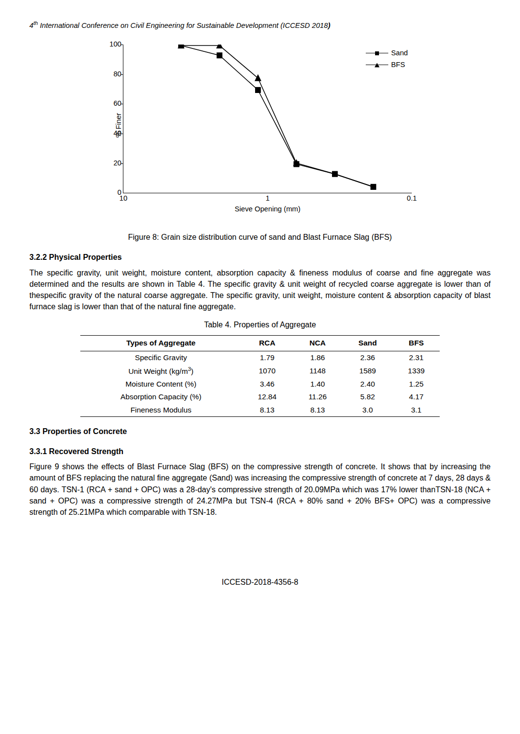4th International Conference on Civil Engineering for Sustainable Development (ICCESD 2018)
% Finer
100
80
60
40
20
0
10
1
0.1
Sieve Opening (mm)
Sand
BFS
Figure 8: Grain size distribution curve of sand and Blast Furnace Slag (BFS)
3.2.2 Physical Properties
The specific gravity, unit weight, moisture content, absorption capacity & fineness modulus of coarse and fine aggregate was determined and the results are shown in Table 4. The specific gravity & unit weight of recycled coarse aggregate is lower than of thespecific gravity of the natural coarse aggregate. The specific gravity, unit weight, moisture content & absorption capacity of blast furnace slag is lower than that of the natural fine aggregate.
Table 4. Properties of Aggregate
| Types of Aggregate | RCA | NCA | Sand | BFS |
| --- | --- | --- | --- | --- |
| Specific Gravity | 1.79 | 1.86 | 2.36 | 2.31 |
| Unit Weight (kg/m 3 ) | 1070 | 1148 | 1589 | 1339 |
| Moisture Content (%) | 3.46 | 1.40 | 2.40 | 1.25 |
| Absorption Capacity (%) | 12.84 | 11.26 | 5.82 | 4.17 |
| Fineness Modulus | 8.13 | 8.13 | 3.0 | 3.1 |
3.3 Properties of Concrete
3.3.1 Recovered Strength
Figure 9 shows the effects of Blast Furnace Slag (BFS) on the compressive strength of concrete. It shows that by increasing the amount of BFS replacing the natural fine aggregate (Sand) was increasing the compressive strength of concrete at 7 days, 28 days & 60 days. TSN-1 (RCA + sand + OPC) was a 28-day's compressive strength of 20.09MPa which was 17% lower thanTSN-18 (NCA + sand + OPC) was a compressive strength of 24.27MPa but TSN-4 (RCA + 80% sand + 20% BFS+ OPC) was a compressive strength of 25.21MPa which comparable with TSN-18.
ICCESD-2018-4356-8